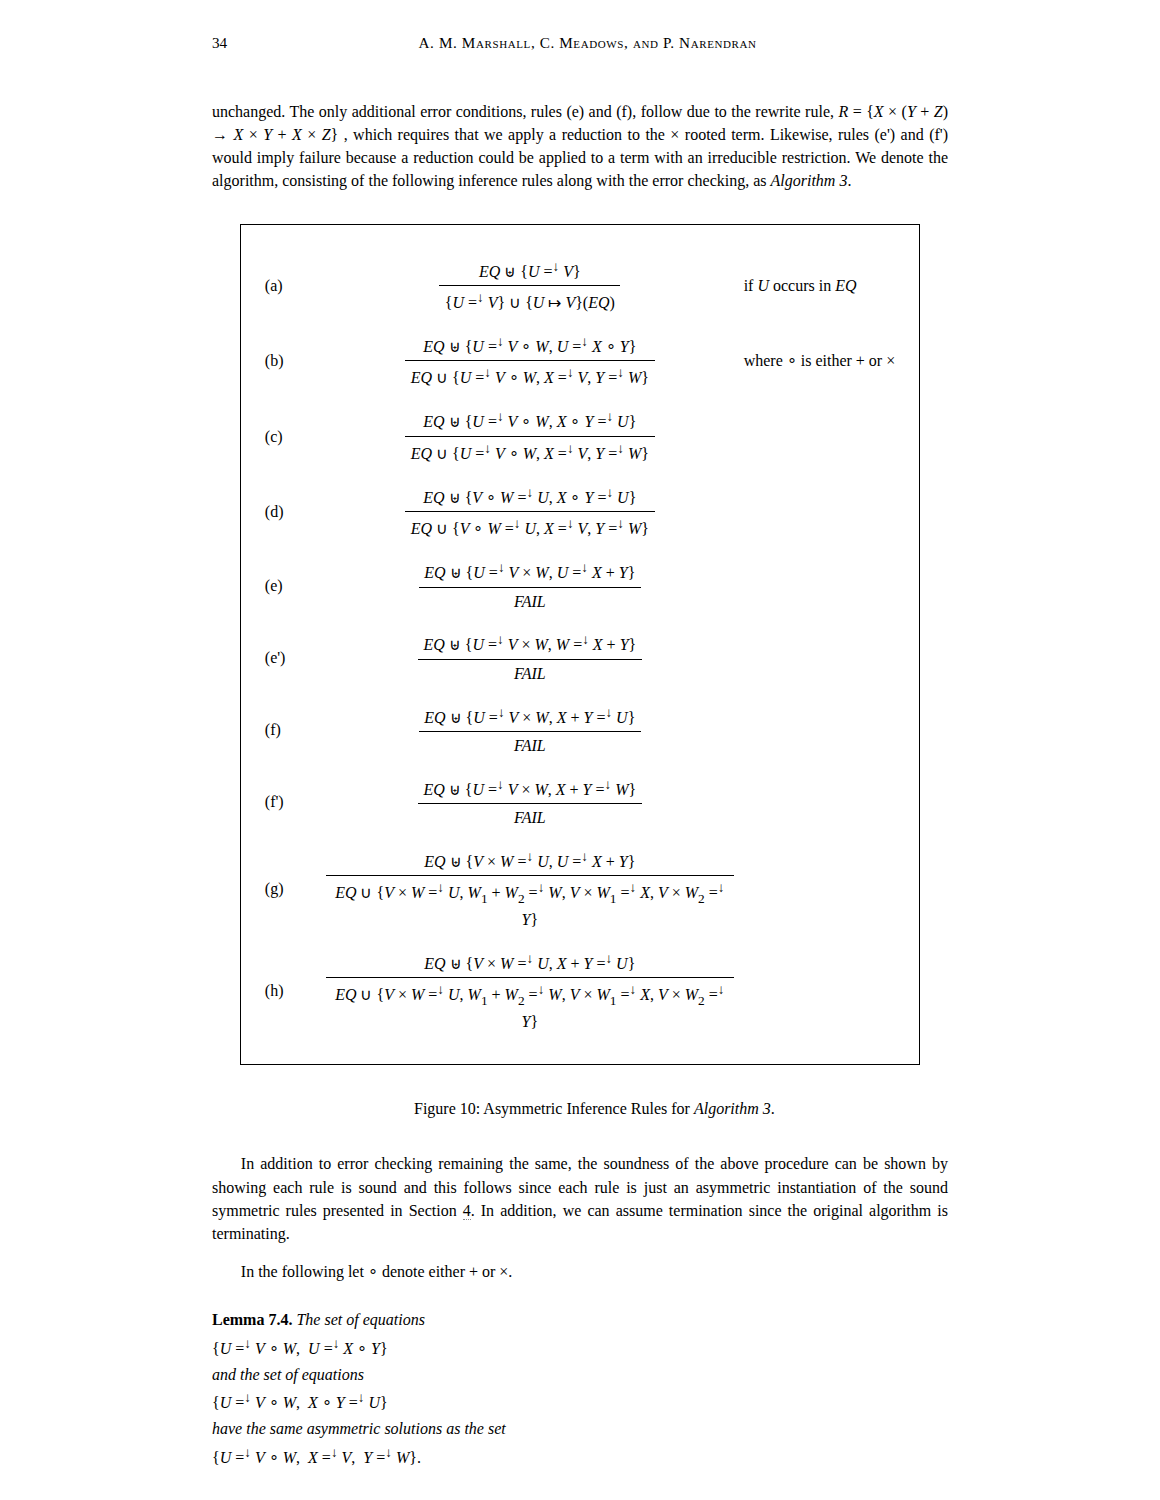34 A. M. Marshall, C. Meadows, and P. Narendran
unchanged. The only additional error conditions, rules (e) and (f), follow due to the rewrite rule, R = {X × (Y + Z) → X × Y + X × Z} , which requires that we apply a reduction to the × rooted term. Likewise, rules (e') and (f') would imply failure because a reduction could be applied to a term with an irreducible restriction. We denote the algorithm, consisting of the following inference rules along with the error checking, as Algorithm 3.
| (a) | EQ ⊎ { U = ↓ V } { U = ↓ V } ∪ { U ↦ V }( EQ ) | if U occurs in EQ |
| (b) | EQ ⊎ { U = ↓ V ∘ W , U = ↓ X ∘ Y } EQ ∪ { U = ↓ V ∘ W , X = ↓ V , Y = ↓ W } | where ∘ is either + or × |
| (c) | EQ ⊎ { U = ↓ V ∘ W , X ∘ Y = ↓ U } EQ ∪ { U = ↓ V ∘ W , X = ↓ V , Y = ↓ W } | |
| (d) | EQ ⊎ { V ∘ W = ↓ U , X ∘ Y = ↓ U } EQ ∪ { V ∘ W = ↓ U , X = ↓ V , Y = ↓ W } | |
| (e) | EQ ⊎ { U = ↓ V × W , U = ↓ X + Y } FAIL | |
| (e') | EQ ⊎ { U = ↓ V × W , W = ↓ X + Y } FAIL | |
| (f) | EQ ⊎ { U = ↓ V × W , X + Y = ↓ U } FAIL | |
| (f') | EQ ⊎ { U = ↓ V × W , X + Y = ↓ W } FAIL | |
| (g) | EQ ⊎ { V × W = ↓ U , U = ↓ X + Y } EQ ∪ { V × W = ↓ U , W 1 + W 2 = ↓ W , V × W 1 = ↓ X , V × W 2 = ↓ Y } | |
| (h) | EQ ⊎ { V × W = ↓ U , X + Y = ↓ U } EQ ∪ { V × W = ↓ U , W 1 + W 2 = ↓ W , V × W 1 = ↓ X , V × W 2 = ↓ Y } | |
Figure 10: Asymmetric Inference Rules for Algorithm 3.
In addition to error checking remaining the same, the soundness of the above procedure can be shown by showing each rule is sound and this follows since each rule is just an asymmetric instantiation of the sound symmetric rules presented in Section 4. In addition, we can assume termination since the original algorithm is terminating.
In the following let ∘ denote either + or ×.
Lemma 7.4. The set of equations
{U =↓ V ∘ W, U =↓ X ∘ Y}
and the set of equations
{U =↓ V ∘ W, X ∘ Y =↓ U}
have the same asymmetric solutions as the set
{U =↓ V ∘ W, X =↓ V, Y =↓ W}.